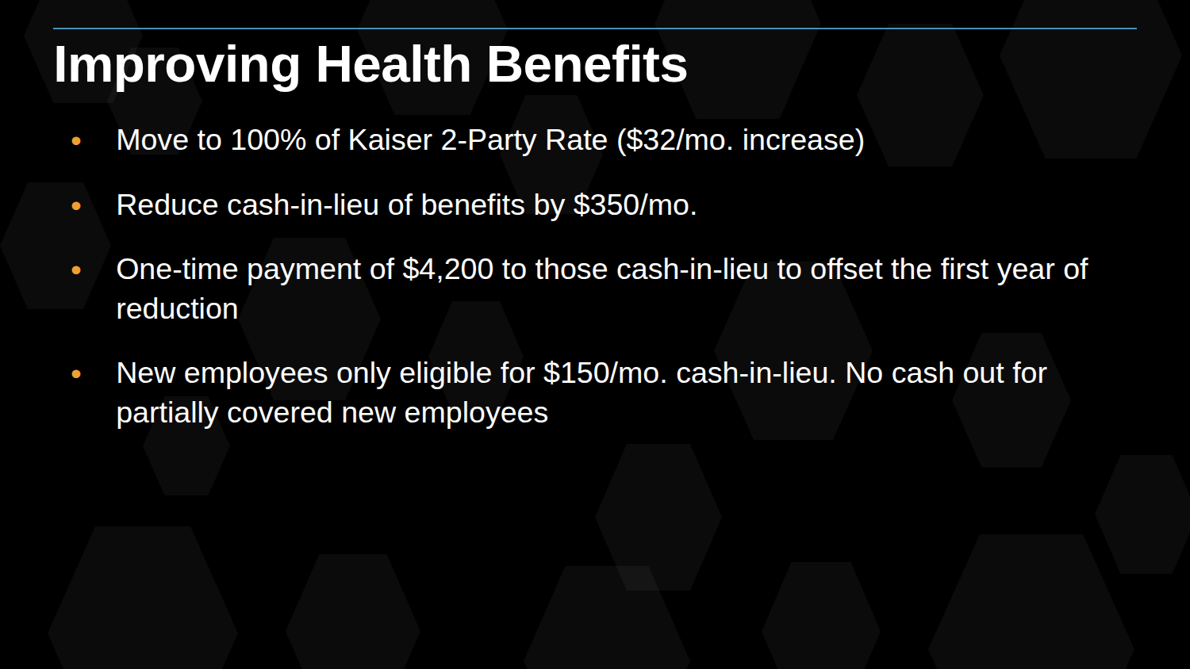Improving Health Benefits
Move to 100% of Kaiser 2-Party Rate ($32/mo. increase)
Reduce cash-in-lieu of benefits by $350/mo.
One-time payment of $4,200 to those cash-in-lieu to offset the first year of reduction
New employees only eligible for $150/mo. cash-in-lieu. No cash out for partially covered new employees